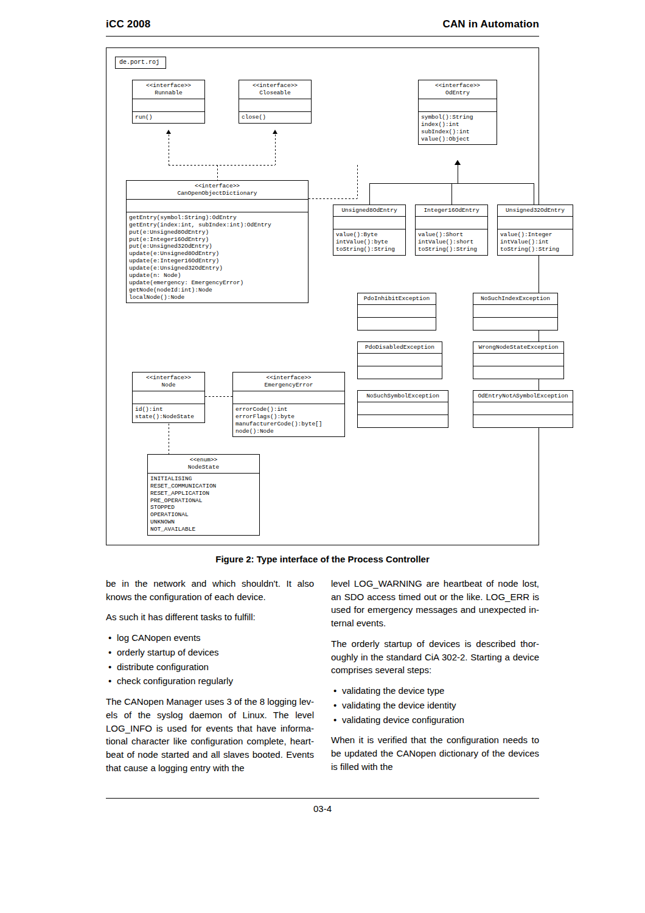iCC 2008
CAN in Automation
de.port.roj
<<interface>>Runnable
run()
<<interface>>Closeable
close()
<<interface>>OdEntry
symbol():String
index():int
subIndex():int
value():Object
<<interface>>CanOpenObjectDictionary
getEntry(symbol:String):OdEntry
getEntry(index:int, subIndex:int):OdEntry
put(e:Unsigned8OdEntry)
put(e:Integer16OdEntry)
put(e:Unsigned32OdEntry)
update(e:Unsigned8OdEntry)
update(e:Integer16OdEntry)
update(e:Unsigned32OdEntry)
update(n: Node)
update(emergency: EmergencyError)
getNode(nodeId:int):Node
localNode():Node
Unsigned8OdEntry
value():Byte
intValue():byte
toString():String
Integer16OdEntry
value():Short
intValue():short
toString():String
Unsigned32OdEntry
value():Integer
intValue():int
toString():String
PdoInhibitException
NoSuchIndexException
PdoDisabledException
WrongNodeStateException
NoSuchSymbolException
OdEntryNotASymbolException
<<interface>>Node
id():int
state():NodeState
<<interface>>EmergencyError
errorCode():int
errorFlags():byte
manufacturerCode():byte[]
node():Node
<<enum>>NodeState
INITIALISING
RESET_COMMUNICATION
RESET_APPLICATION
PRE_OPERATIONAL
STOPPED
OPERATIONAL
UNKNOWN
NOT_AVAILABLE
Figure 2: Type interface of the Process Controller
be in the network and which shouldn't. It also knows the configuration of each device.
As such it has different tasks to fulfill:
log CANopen events
orderly startup of devices
distribute configuration
check configuration regularly
The CANopen Manager uses 3 of the 8 logging levels of the syslog daemon of Linux. The level LOG_INFO is used for events that have informational character like configuration complete, heartbeat of node started and all slaves booted. Events that cause a logging entry with the
level LOG_WARNING are heartbeat of node lost, an SDO access timed out or the like. LOG_ERR is used for emergency messages and unexpected internal events.
The orderly startup of devices is described thoroughly in the standard CiA 302-2. Starting a device comprises several steps:
validating the device type
validating the device identity
validating device configuration
When it is verified that the configuration needs to be updated the CANopen dictionary of the devices is filled with the
03-4